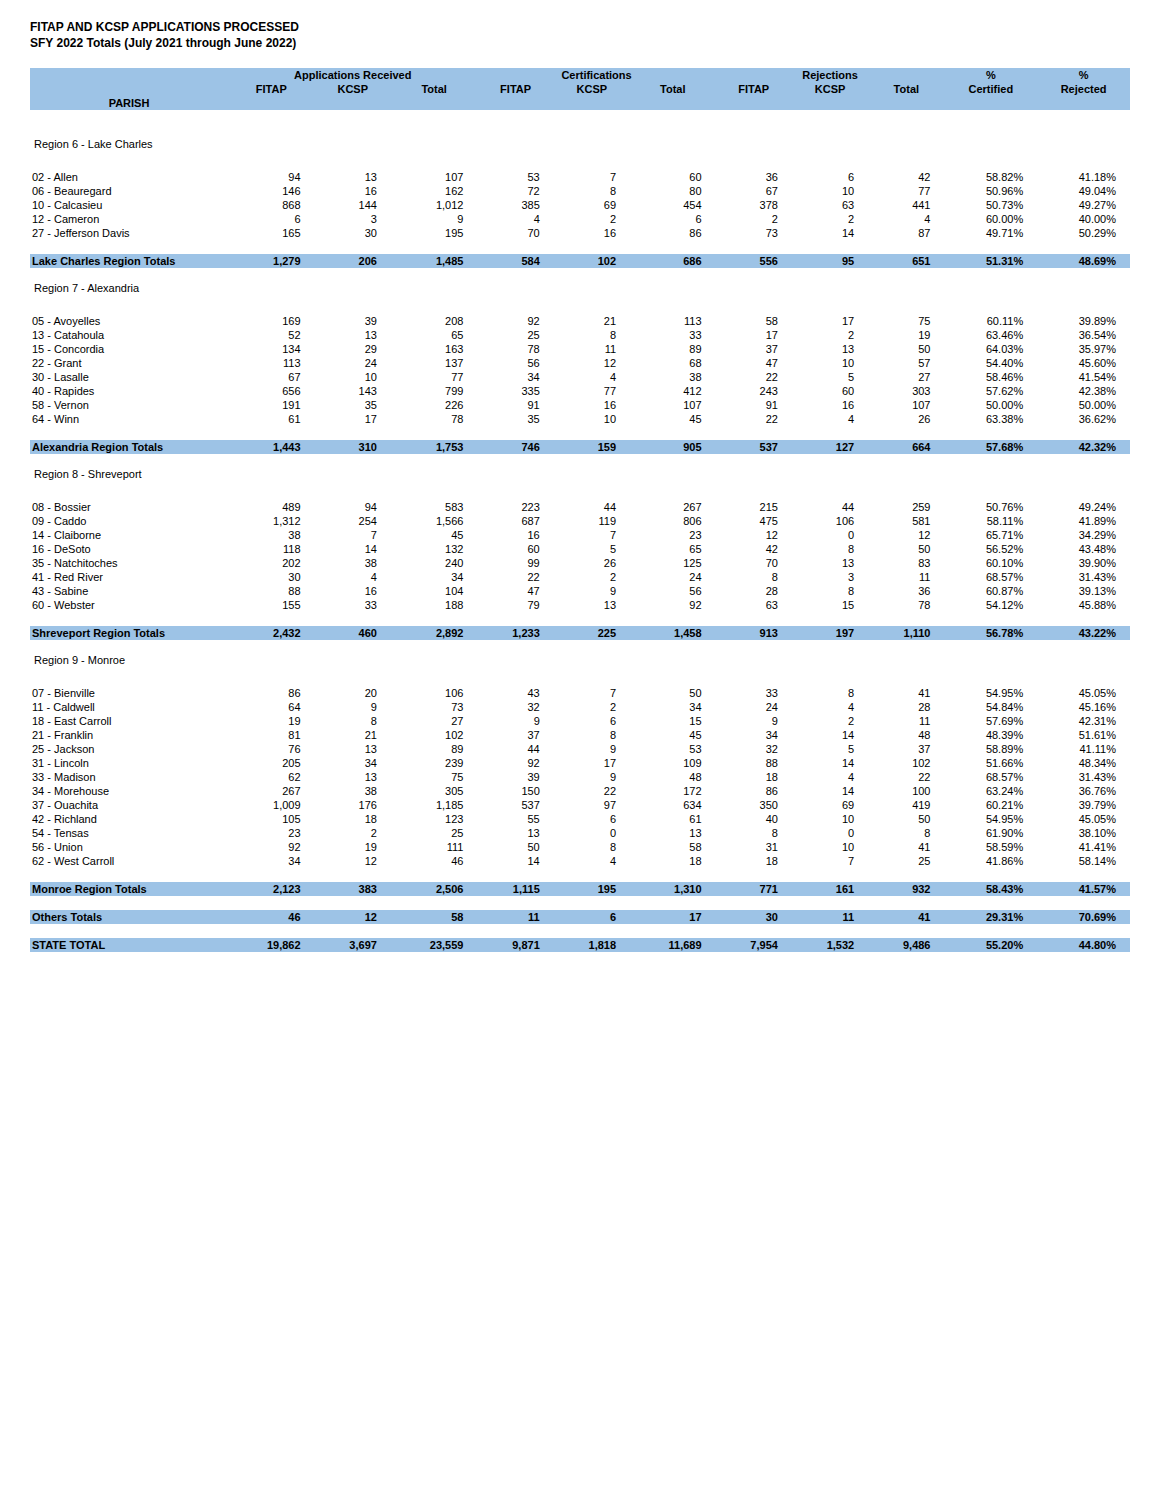FITAP AND KCSP APPLICATIONS PROCESSED
SFY 2022 Totals (July 2021 through June 2022)
| | Applications Received | Certifications | Rejections | % | % |
| --- | --- | --- | --- | --- | --- |
| FITAP | KCSP | Total | FITAP | KCSP | Total | FITAP | KCSP | Total | Certified | Rejected |
| PARISH | |
| Region 6 - Lake Charles |
| 02 - Allen | 94 | 13 | 107 | 53 | 7 | 60 | 36 | 6 | 42 | 58.82% | 41.18% |
| 06 - Beauregard | 146 | 16 | 162 | 72 | 8 | 80 | 67 | 10 | 77 | 50.96% | 49.04% |
| 10 - Calcasieu | 868 | 144 | 1,012 | 385 | 69 | 454 | 378 | 63 | 441 | 50.73% | 49.27% |
| 12 - Cameron | 6 | 3 | 9 | 4 | 2 | 6 | 2 | 2 | 4 | 60.00% | 40.00% |
| 27 - Jefferson Davis | 165 | 30 | 195 | 70 | 16 | 86 | 73 | 14 | 87 | 49.71% | 50.29% |
| Lake Charles Region Totals | 1,279 | 206 | 1,485 | 584 | 102 | 686 | 556 | 95 | 651 | 51.31% | 48.69% |
| Region 7 - Alexandria |
| 05 - Avoyelles | 169 | 39 | 208 | 92 | 21 | 113 | 58 | 17 | 75 | 60.11% | 39.89% |
| 13 - Catahoula | 52 | 13 | 65 | 25 | 8 | 33 | 17 | 2 | 19 | 63.46% | 36.54% |
| 15 - Concordia | 134 | 29 | 163 | 78 | 11 | 89 | 37 | 13 | 50 | 64.03% | 35.97% |
| 22 - Grant | 113 | 24 | 137 | 56 | 12 | 68 | 47 | 10 | 57 | 54.40% | 45.60% |
| 30 - Lasalle | 67 | 10 | 77 | 34 | 4 | 38 | 22 | 5 | 27 | 58.46% | 41.54% |
| 40 - Rapides | 656 | 143 | 799 | 335 | 77 | 412 | 243 | 60 | 303 | 57.62% | 42.38% |
| 58 - Vernon | 191 | 35 | 226 | 91 | 16 | 107 | 91 | 16 | 107 | 50.00% | 50.00% |
| 64 - Winn | 61 | 17 | 78 | 35 | 10 | 45 | 22 | 4 | 26 | 63.38% | 36.62% |
| Alexandria Region Totals | 1,443 | 310 | 1,753 | 746 | 159 | 905 | 537 | 127 | 664 | 57.68% | 42.32% |
| Region 8 - Shreveport |
| 08 - Bossier | 489 | 94 | 583 | 223 | 44 | 267 | 215 | 44 | 259 | 50.76% | 49.24% |
| 09 - Caddo | 1,312 | 254 | 1,566 | 687 | 119 | 806 | 475 | 106 | 581 | 58.11% | 41.89% |
| 14 - Claiborne | 38 | 7 | 45 | 16 | 7 | 23 | 12 | 0 | 12 | 65.71% | 34.29% |
| 16 - DeSoto | 118 | 14 | 132 | 60 | 5 | 65 | 42 | 8 | 50 | 56.52% | 43.48% |
| 35 - Natchitoches | 202 | 38 | 240 | 99 | 26 | 125 | 70 | 13 | 83 | 60.10% | 39.90% |
| 41 - Red River | 30 | 4 | 34 | 22 | 2 | 24 | 8 | 3 | 11 | 68.57% | 31.43% |
| 43 - Sabine | 88 | 16 | 104 | 47 | 9 | 56 | 28 | 8 | 36 | 60.87% | 39.13% |
| 60 - Webster | 155 | 33 | 188 | 79 | 13 | 92 | 63 | 15 | 78 | 54.12% | 45.88% |
| Shreveport Region Totals | 2,432 | 460 | 2,892 | 1,233 | 225 | 1,458 | 913 | 197 | 1,110 | 56.78% | 43.22% |
| Region 9 - Monroe |
| 07 - Bienville | 86 | 20 | 106 | 43 | 7 | 50 | 33 | 8 | 41 | 54.95% | 45.05% |
| 11 - Caldwell | 64 | 9 | 73 | 32 | 2 | 34 | 24 | 4 | 28 | 54.84% | 45.16% |
| 18 - East Carroll | 19 | 8 | 27 | 9 | 6 | 15 | 9 | 2 | 11 | 57.69% | 42.31% |
| 21 - Franklin | 81 | 21 | 102 | 37 | 8 | 45 | 34 | 14 | 48 | 48.39% | 51.61% |
| 25 - Jackson | 76 | 13 | 89 | 44 | 9 | 53 | 32 | 5 | 37 | 58.89% | 41.11% |
| 31 - Lincoln | 205 | 34 | 239 | 92 | 17 | 109 | 88 | 14 | 102 | 51.66% | 48.34% |
| 33 - Madison | 62 | 13 | 75 | 39 | 9 | 48 | 18 | 4 | 22 | 68.57% | 31.43% |
| 34 - Morehouse | 267 | 38 | 305 | 150 | 22 | 172 | 86 | 14 | 100 | 63.24% | 36.76% |
| 37 - Ouachita | 1,009 | 176 | 1,185 | 537 | 97 | 634 | 350 | 69 | 419 | 60.21% | 39.79% |
| 42 - Richland | 105 | 18 | 123 | 55 | 6 | 61 | 40 | 10 | 50 | 54.95% | 45.05% |
| 54 - Tensas | 23 | 2 | 25 | 13 | 0 | 13 | 8 | 0 | 8 | 61.90% | 38.10% |
| 56 - Union | 92 | 19 | 111 | 50 | 8 | 58 | 31 | 10 | 41 | 58.59% | 41.41% |
| 62 - West Carroll | 34 | 12 | 46 | 14 | 4 | 18 | 18 | 7 | 25 | 41.86% | 58.14% |
| Monroe Region Totals | 2,123 | 383 | 2,506 | 1,115 | 195 | 1,310 | 771 | 161 | 932 | 58.43% | 41.57% |
| Others Totals | 46 | 12 | 58 | 11 | 6 | 17 | 30 | 11 | 41 | 29.31% | 70.69% |
| STATE TOTAL | 19,862 | 3,697 | 23,559 | 9,871 | 1,818 | 11,689 | 7,954 | 1,532 | 9,486 | 55.20% | 44.80% |